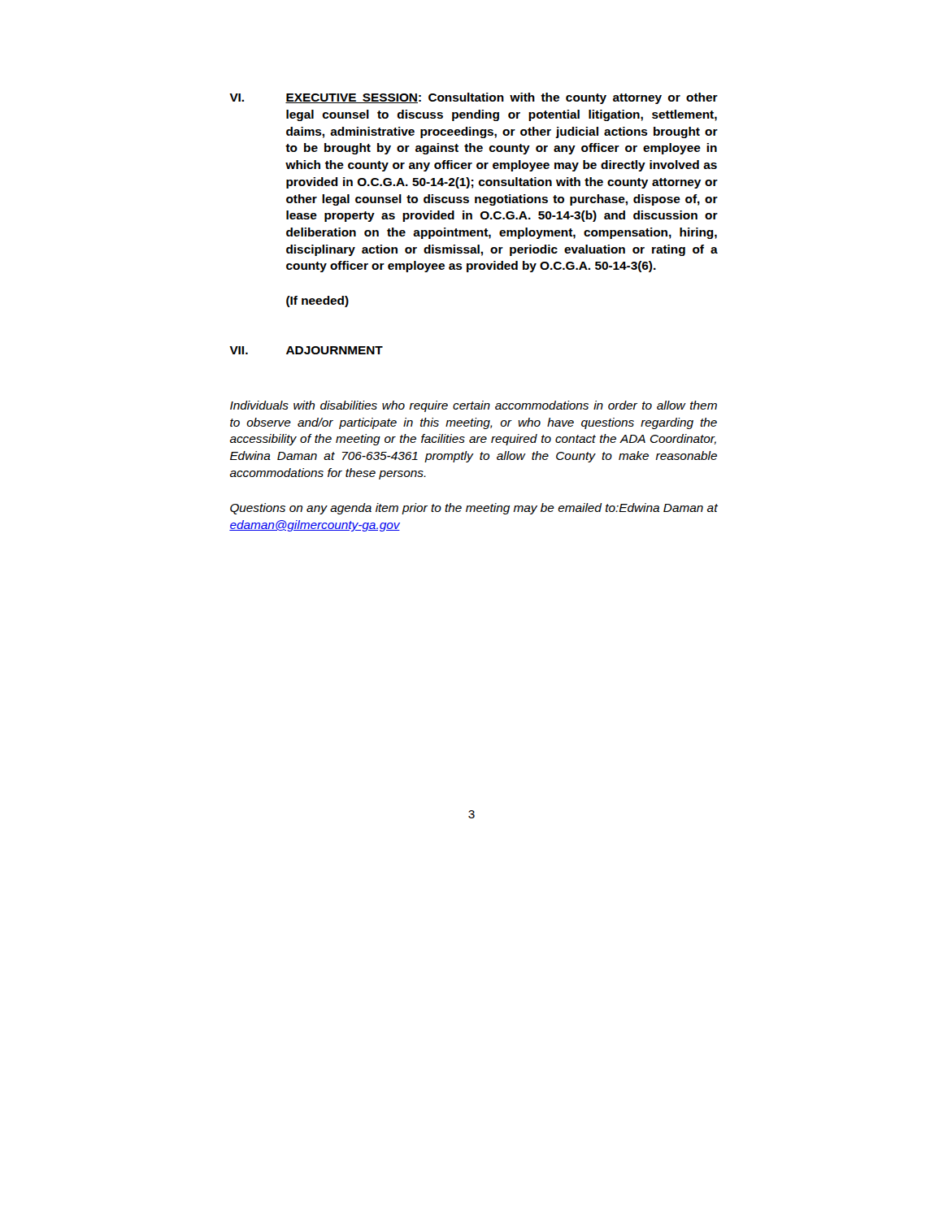VI.
EXECUTIVE SESSION: Consultation with the county attorney or other legal counsel to discuss pending or potential litigation, settlement, daims, administrative proceedings, or other judicial actions brought or to be brought by or against the county or any officer or employee in which the county or any officer or employee may be directly involved as provided in O.C.G.A. 50-14-2(1); consultation with the county attorney or other legal counsel to discuss negotiations to purchase, dispose of, or lease property as provided in O.C.G.A. 50-14-3(b) and discussion or deliberation on the appointment, employment, compensation, hiring, disciplinary action or dismissal, or periodic evaluation or rating of a county officer or employee as provided by O.C.G.A. 50-14-3(6).
(If needed)
VII.
ADJOURNMENT
Individuals with disabilities who require certain accommodations in order to allow them to observe and/or participate in this meeting, or who have questions regarding the accessibility of the meeting or the facilities are required to contact the ADA Coordinator, Edwina Daman at 706-635-4361 promptly to allow the County to make reasonable accommodations for these persons.
Questions on any agenda item prior to the meeting may be emailed to:Edwina Daman at edaman@gilmercounty-ga.gov
3